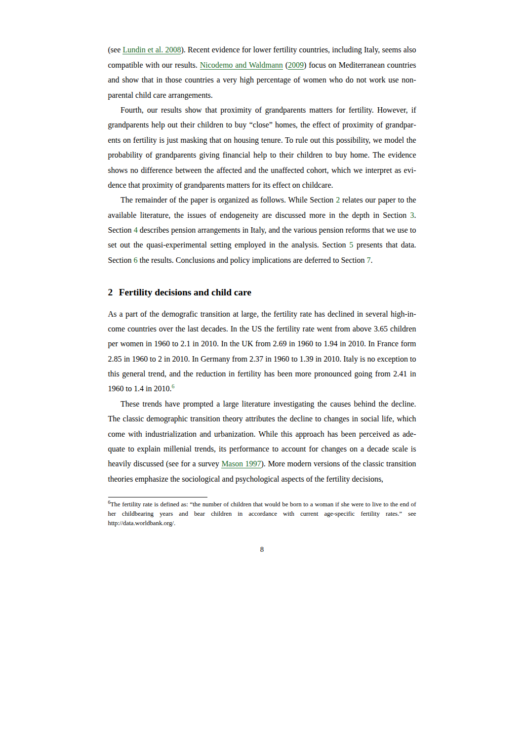(see Lundin et al. 2008). Recent evidence for lower fertility countries, including Italy, seems also compatible with our results. Nicodemo and Waldmann (2009) focus on Mediterranean countries and show that in those countries a very high percentage of women who do not work use non-parental child care arrangements.
Fourth, our results show that proximity of grandparents matters for fertility. However, if grandparents help out their children to buy “close” homes, the effect of proximity of grandparents on fertility is just masking that on housing tenure. To rule out this possibility, we model the probability of grandparents giving financial help to their children to buy home. The evidence shows no difference between the affected and the unaffected cohort, which we interpret as evidence that proximity of grandparents matters for its effect on childcare.
The remainder of the paper is organized as follows. While Section 2 relates our paper to the available literature, the issues of endogeneity are discussed more in the depth in Section 3. Section 4 describes pension arrangements in Italy, and the various pension reforms that we use to set out the quasi-experimental setting employed in the analysis. Section 5 presents that data. Section 6 the results. Conclusions and policy implications are deferred to Section 7.
2 Fertility decisions and child care
As a part of the demografic transition at large, the fertility rate has declined in several high-income countries over the last decades. In the US the fertility rate went from above 3.65 children per women in 1960 to 2.1 in 2010. In the UK from 2.69 in 1960 to 1.94 in 2010. In France form 2.85 in 1960 to 2 in 2010. In Germany from 2.37 in 1960 to 1.39 in 2010. Italy is no exception to this general trend, and the reduction in fertility has been more pronounced going from 2.41 in 1960 to 1.4 in 2010.6
These trends have prompted a large literature investigating the causes behind the decline. The classic demographic transition theory attributes the decline to changes in social life, which come with industrialization and urbanization. While this approach has been perceived as adequate to explain millenial trends, its performance to account for changes on a decade scale is heavily discussed (see for a survey Mason 1997). More modern versions of the classic transition theories emphasize the sociological and psychological aspects of the fertility decisions,
6The fertility rate is defined as: “the number of children that would be born to a woman if she were to live to the end of her childbearing years and bear children in accordance with current age-specific fertility rates.” see http://data.worldbank.org/.
8